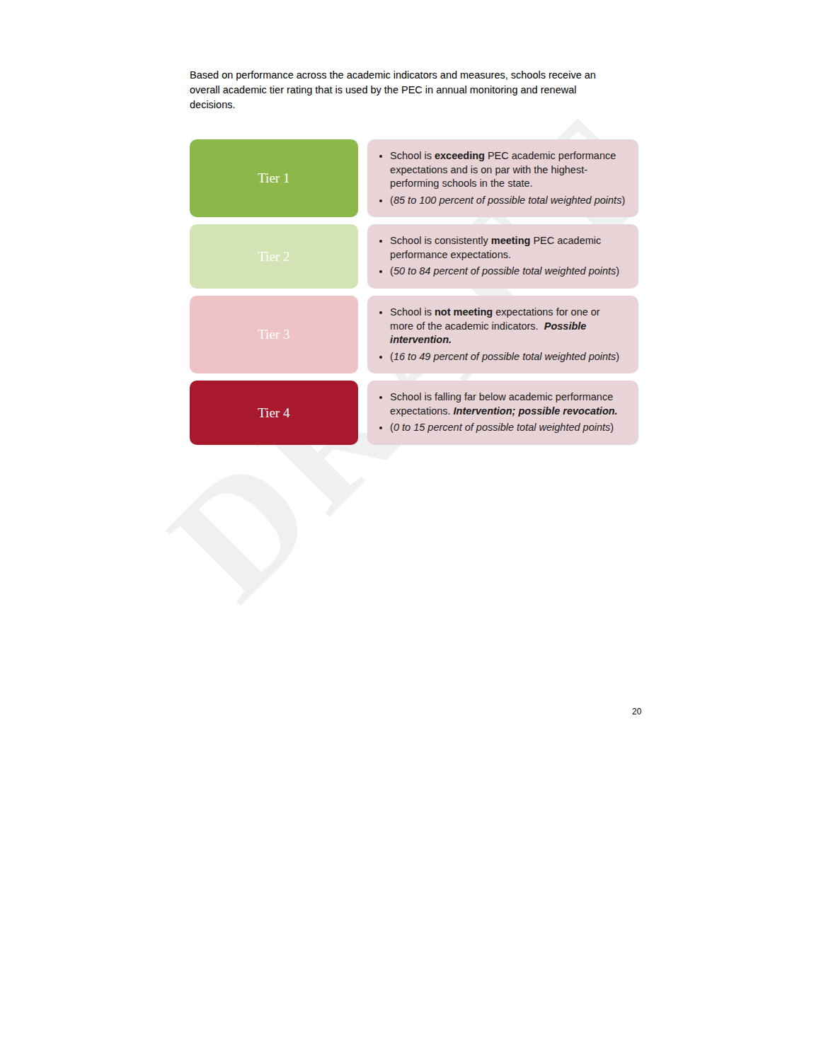DRAFT
Based on performance across the academic indicators and measures, schools receive an overall academic tier rating that is used by the PEC in annual monitoring and renewal decisions.
| Tier 1 | | School is exceeding PEC academic performance expectations and is on par with the highest-performing schools in the state. ( 85 to 100 percent of possible total weighted points ) |
| Tier 2 | | School is consistently meeting PEC academic performance expectations. ( 50 to 84 percent of possible total weighted points ) |
| Tier 3 | | School is not meeting expectations for one or more of the academic indicators. Possible intervention. ( 16 to 49 percent of possible total weighted points ) |
| Tier 4 | | School is falling far below academic performance expectations. Intervention; possible revocation. ( 0 to 15 percent of possible total weighted points ) |
20